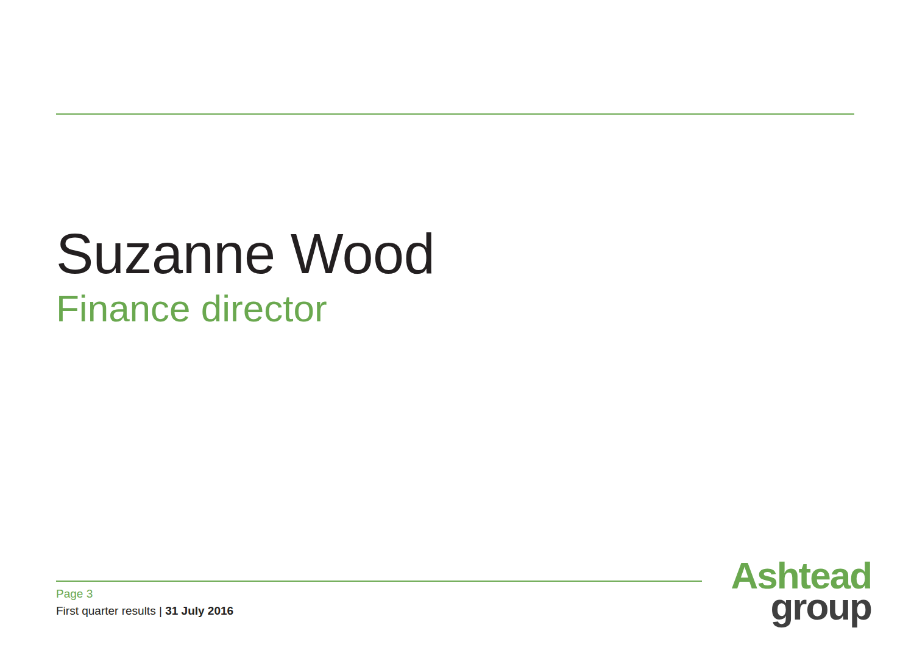Suzanne Wood
Finance director
Page 3
First quarter results | 31 July 2016
Ashtead group